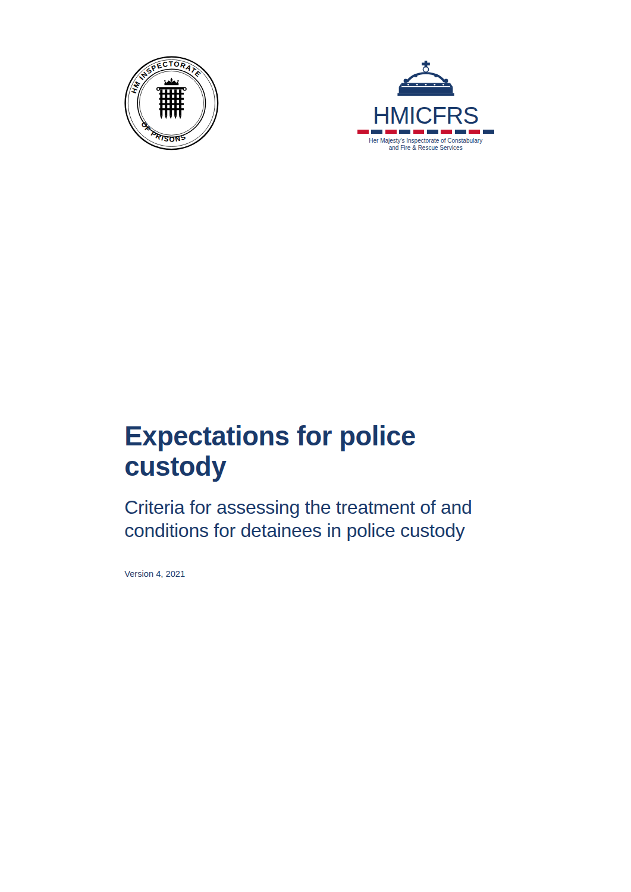HM INSPECTORATE OF PRISONS
HMICFRS
Her Majesty's Inspectorate of Constabulary
and Fire & Rescue Services
Expectations for police custody
Criteria for assessing the treatment of and conditions for detainees in police custody
Version 4, 2021